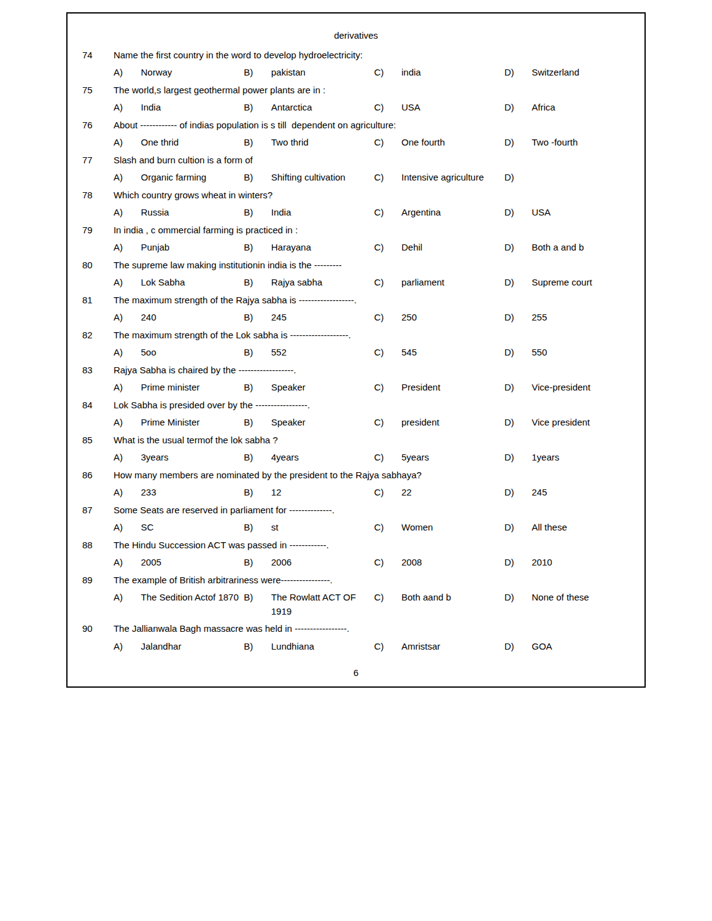derivatives
| 74 | Name the first country in the word to develop hydroelectricity: |
| | A) | Norway | B) | pakistan | C) | india | D) | Switzerland |
| 75 | The world,s largest geothermal power plants are in : |
| | A) | India | B) | Antarctica | C) | USA | D) | Africa |
| 76 | About ------------ of indias population is s till dependent on agriculture: |
| | A) | One thrid | B) | Two thrid | C) | One fourth | D) | Two -fourth |
| 77 | Slash and burn cultion is a form of |
| | A) | Organic farming | B) | Shifting cultivation | C) | Intensive agriculture | D) | |
| 78 | Which country grows wheat in winters? |
| | A) | Russia | B) | India | C) | Argentina | D) | USA |
| 79 | In india , c ommercial farming is practiced in : |
| | A) | Punjab | B) | Harayana | C) | Dehil | D) | Both a and b |
| 80 | The supreme law making institutionin india is the --------- |
| | A) | Lok Sabha | B) | Rajya sabha | C) | parliament | D) | Supreme court |
| 81 | The maximum strength of the Rajya sabha is ------------------. |
| | A) | 240 | B) | 245 | C) | 250 | D) | 255 |
| 82 | The maximum strength of the Lok sabha is -------------------. |
| | A) | 5oo | B) | 552 | C) | 545 | D) | 550 |
| 83 | Rajya Sabha is chaired by the ------------------. |
| | A) | Prime minister | B) | Speaker | C) | President | D) | Vice-president |
| 84 | Lok Sabha is presided over by the -----------------. |
| | A) | Prime Minister | B) | Speaker | C) | president | D) | Vice president |
| 85 | What is the usual termof the lok sabha ? |
| | A) | 3years | B) | 4years | C) | 5years | D) | 1years |
| 86 | How many members are nominated by the president to the Rajya sabhaya? |
| | A) | 233 | B) | 12 | C) | 22 | D) | 245 |
| 87 | Some Seats are reserved in parliament for --------------. |
| | A) | SC | B) | st | C) | Women | D) | All these |
| 88 | The Hindu Succession ACT was passed in ------------. |
| | A) | 2005 | B) | 2006 | C) | 2008 | D) | 2010 |
| 89 | The example of British arbitrariness were----------------. |
| | A) | The Sedition Actof 1870 | B) | The Rowlatt ACT OF 1919 | C) | Both aand b | D) | None of these |
| 90 | The Jallianwala Bagh massacre was held in -----------------. |
| | A) | Jalandhar | B) | Lundhiana | C) | Amristsar | D) | GOA |
6